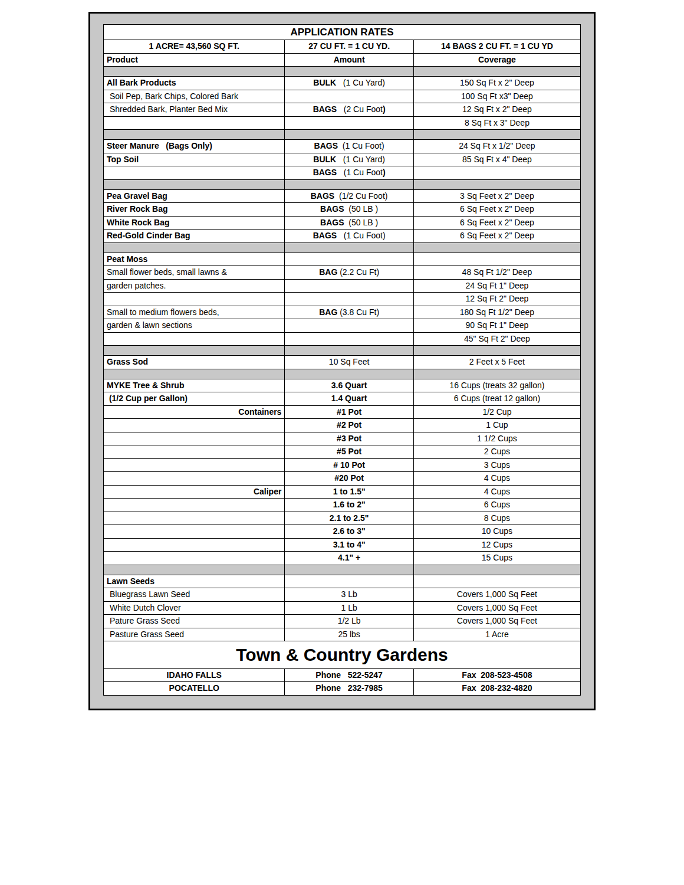| APPLICATION RATES |
| 1 ACRE= 43,560 SQ FT. | 27 CU FT. = 1 CU YD. | 14 BAGS 2 CU FT. = 1 CU YD |
| Product | Amount | Coverage |
| All Bark Products | BULK (1 Cu Yard) | 150 Sq Ft x 2" Deep |
| Soil Pep, Bark Chips, Colored Bark | | 100 Sq Ft x3" Deep |
| Shredded Bark, Planter Bed Mix | BAGS (2 Cu Foot ) | 12 Sq Ft x 2" Deep |
| | | 8 Sq Ft x 3" Deep |
| Steer Manure (Bags Only) | BAGS (1 Cu Foot) | 24 Sq Ft x 1/2" Deep |
| Top Soil | BULK (1 Cu Yard) | 85 Sq Ft x 4" Deep |
| | BAGS (1 Cu Foot ) | |
| Pea Gravel Bag | BAGS (1/2 Cu Foot) | 3 Sq Feet x 2" Deep |
| River Rock Bag | BAGS (50 LB ) | 6 Sq Feet x 2" Deep |
| White Rock Bag | BAGS (50 LB ) | 6 Sq Feet x 2" Deep |
| Red-Gold Cinder Bag | BAGS (1 Cu Foot) | 6 Sq Feet x 2" Deep |
| Peat Moss | | |
| Small flower beds, small lawns & | BAG (2.2 Cu Ft) | 48 Sq Ft 1/2" Deep |
| garden patches. | | 24 Sq Ft 1" Deep |
| | | 12 Sq Ft 2" Deep |
| Small to medium flowers beds, | BAG (3.8 Cu Ft) | 180 Sq Ft 1/2" Deep |
| garden & lawn sections | | 90 Sq Ft 1" Deep |
| | | 45" Sq Ft 2" Deep |
| Grass Sod | 10 Sq Feet | 2 Feet x 5 Feet |
| MYKE Tree & Shrub | 3.6 Quart | 16 Cups (treats 32 gallon) |
| (1/2 Cup per Gallon) | 1.4 Quart | 6 Cups (treat 12 gallon) |
| Containers | #1 Pot | 1/2 Cup |
| | #2 Pot | 1 Cup |
| | #3 Pot | 1 1/2 Cups |
| | #5 Pot | 2 Cups |
| | # 10 Pot | 3 Cups |
| | #20 Pot | 4 Cups |
| Caliper | 1 to 1.5" | 4 Cups |
| | 1.6 to 2" | 6 Cups |
| | 2.1 to 2.5" | 8 Cups |
| | 2.6 to 3" | 10 Cups |
| | 3.1 to 4" | 12 Cups |
| | 4.1" + | 15 Cups |
| Lawn Seeds | | |
| Bluegrass Lawn Seed | 3 Lb | Covers 1,000 Sq Feet |
| White Dutch Clover | 1 Lb | Covers 1,000 Sq Feet |
| Pature Grass Seed | 1/2 Lb | Covers 1,000 Sq Feet |
| Pasture Grass Seed | 25 lbs | 1 Acre |
| Town & Country Gardens |
| IDAHO FALLS | Phone 522-5247 | Fax 208-523-4508 |
| POCATELLO | Phone 232-7985 | Fax 208-232-4820 |